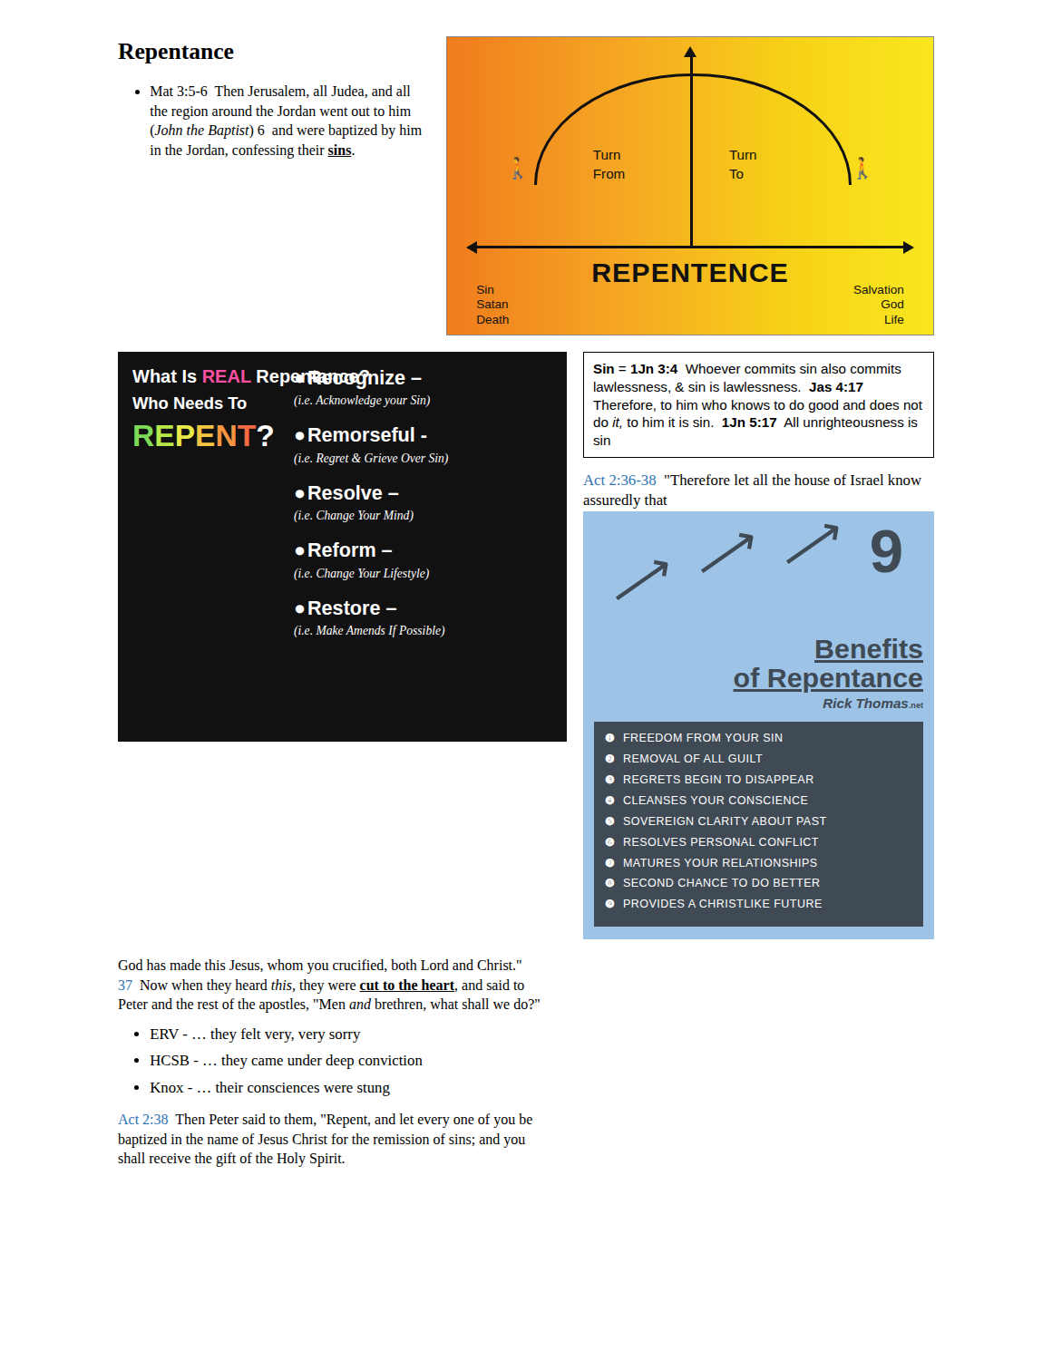Repentance
Mat 3:5-6 Then Jerusalem, all Judea, and all the region around the Jordan went out to him (John the Baptist) 6 and were baptized by him in the Jordan, confessing their sins.
Turn
From
Turn
To
🚶
🚶
REPENTENCE
Sin
Satan
Death
Salvation
God
Life
What Is REAL Repentance?
Who Needs To
REPENT?
●Recognize –
(i.e. Acknowledge your Sin)
●Remorseful -
(i.e. Regret & Grieve Over Sin)
●Resolve –
(i.e. Change Your Mind)
●Reform –
(i.e. Change Your Lifestyle)
●Restore –
(i.e. Make Amends If Possible)
Sin = 1Jn 3:4 Whoever commits sin also commits lawlessness, & sin is lawlessness. Jas 4:17 Therefore, to him who knows to do good and does not do it, to him it is sin. 1Jn 5:17 All unrighteousness is sin
Act 2:36-38 "Therefore let all the house of Israel know assuredly that
⟶
⟶
⟶
9
Benefits
of Repentance
Rick Thomas.net
❶ FREEDOM FROM YOUR SIN
❷ REMOVAL OF ALL GUILT
❸ REGRETS BEGIN TO DISAPPEAR
❹ CLEANSES YOUR CONSCIENCE
❺ SOVEREIGN CLARITY ABOUT PAST
❻ RESOLVES PERSONAL CONFLICT
❼ MATURES YOUR RELATIONSHIPS
❽ SECOND CHANCE TO DO BETTER
❾ PROVIDES A CHRISTLIKE FUTURE
God has made this Jesus, whom you crucified, both Lord and Christ." 37 Now when they heard this, they were cut to the heart, and said to Peter and the rest of the apostles, "Men and brethren, what shall we do?"
ERV - … they felt very, very sorry
HCSB - … they came under deep conviction
Knox - … their consciences were stung
Act 2:38 Then Peter said to them, "Repent, and let every one of you be baptized in the name of Jesus Christ for the remission of sins; and you shall receive the gift of the Holy Spirit.